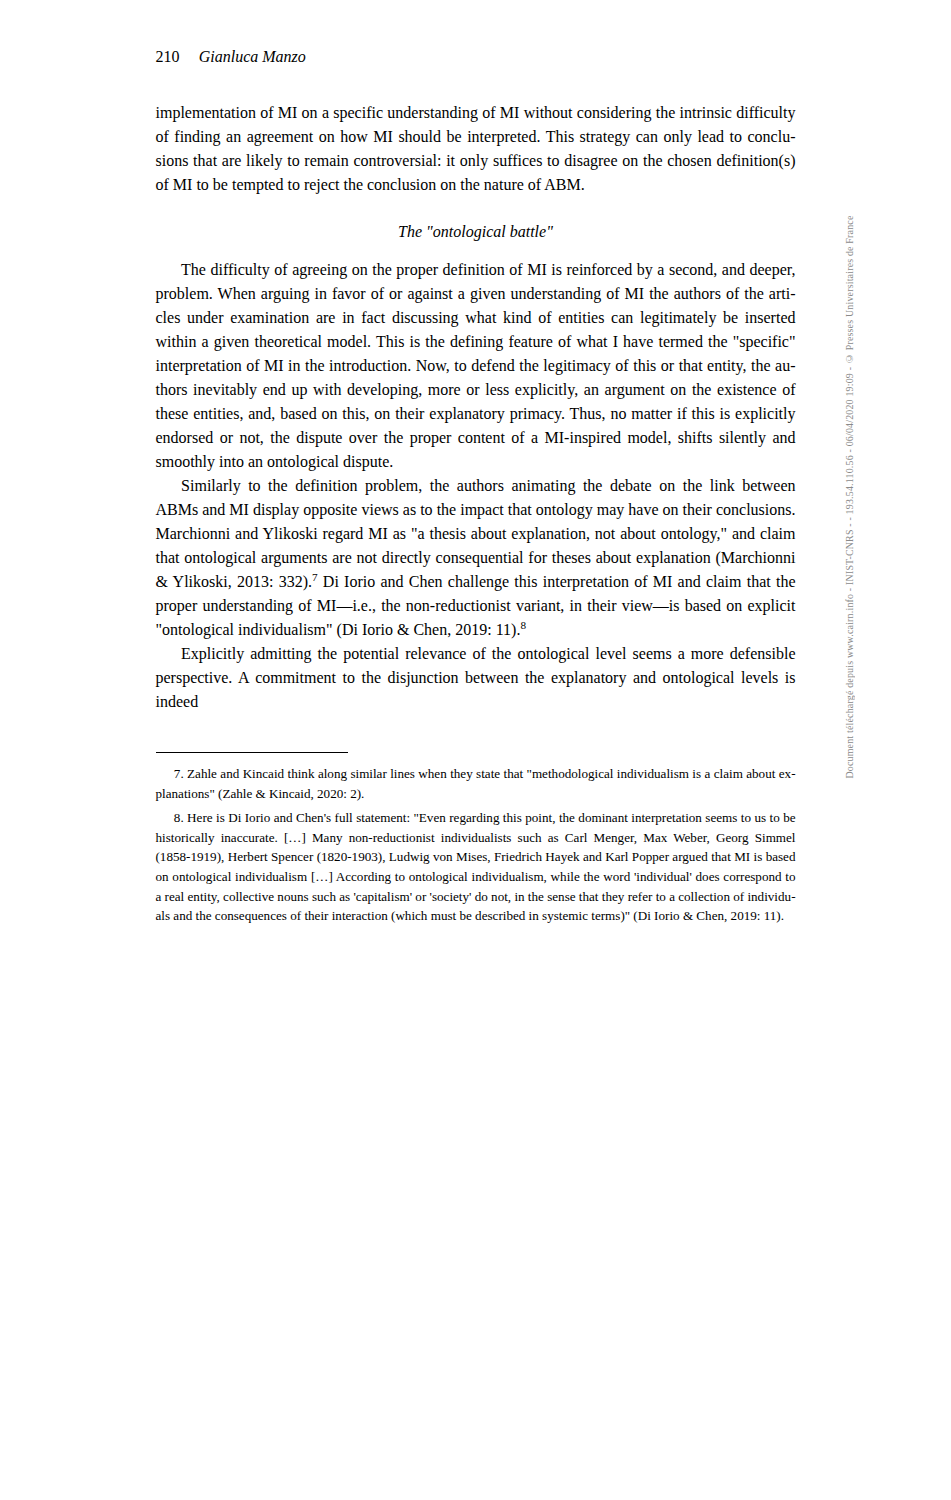210 Gianluca Manzo
implementation of MI on a specific understanding of MI without considering the intrinsic difficulty of finding an agreement on how MI should be interpreted. This strategy can only lead to conclusions that are likely to remain controversial: it only suffices to disagree on the chosen definition(s) of MI to be tempted to reject the conclusion on the nature of ABM.
The "ontological battle"
The difficulty of agreeing on the proper definition of MI is reinforced by a second, and deeper, problem. When arguing in favor of or against a given understanding of MI the authors of the articles under examination are in fact discussing what kind of entities can legitimately be inserted within a given theoretical model. This is the defining feature of what I have termed the "specific" interpretation of MI in the introduction. Now, to defend the legitimacy of this or that entity, the authors inevitably end up with developing, more or less explicitly, an argument on the existence of these entities, and, based on this, on their explanatory primacy. Thus, no matter if this is explicitly endorsed or not, the dispute over the proper content of a MI-inspired model, shifts silently and smoothly into an ontological dispute.
Similarly to the definition problem, the authors animating the debate on the link between ABMs and MI display opposite views as to the impact that ontology may have on their conclusions. Marchionni and Ylikoski regard MI as "a thesis about explanation, not about ontology," and claim that ontological arguments are not directly consequential for theses about explanation (Marchionni & Ylikoski, 2013: 332).7 Di Iorio and Chen challenge this interpretation of MI and claim that the proper understanding of MI—i.e., the non-reductionist variant, in their view—is based on explicit "ontological individualism" (Di Iorio & Chen, 2019: 11).8
Explicitly admitting the potential relevance of the ontological level seems a more defensible perspective. A commitment to the disjunction between the explanatory and ontological levels is indeed
7. Zahle and Kincaid think along similar lines when they state that "methodological individualism is a claim about explanations" (Zahle & Kincaid, 2020: 2).
8. Here is Di Iorio and Chen's full statement: "Even regarding this point, the dominant interpretation seems to us to be historically inaccurate. […] Many non-reductionist individualists such as Carl Menger, Max Weber, Georg Simmel (1858-1919), Herbert Spencer (1820-1903), Ludwig von Mises, Friedrich Hayek and Karl Popper argued that MI is based on ontological individualism […] According to ontological individualism, while the word 'individual' does correspond to a real entity, collective nouns such as 'capitalism' or 'society' do not, in the sense that they refer to a collection of individuals and the consequences of their interaction (which must be described in systemic terms)" (Di Iorio & Chen, 2019: 11).
Document téléchargé depuis www.cairn.info - INIST-CNRS - - 193.54.110.56 - 06/04/2020 19:09 - © Presses Universitaires de France